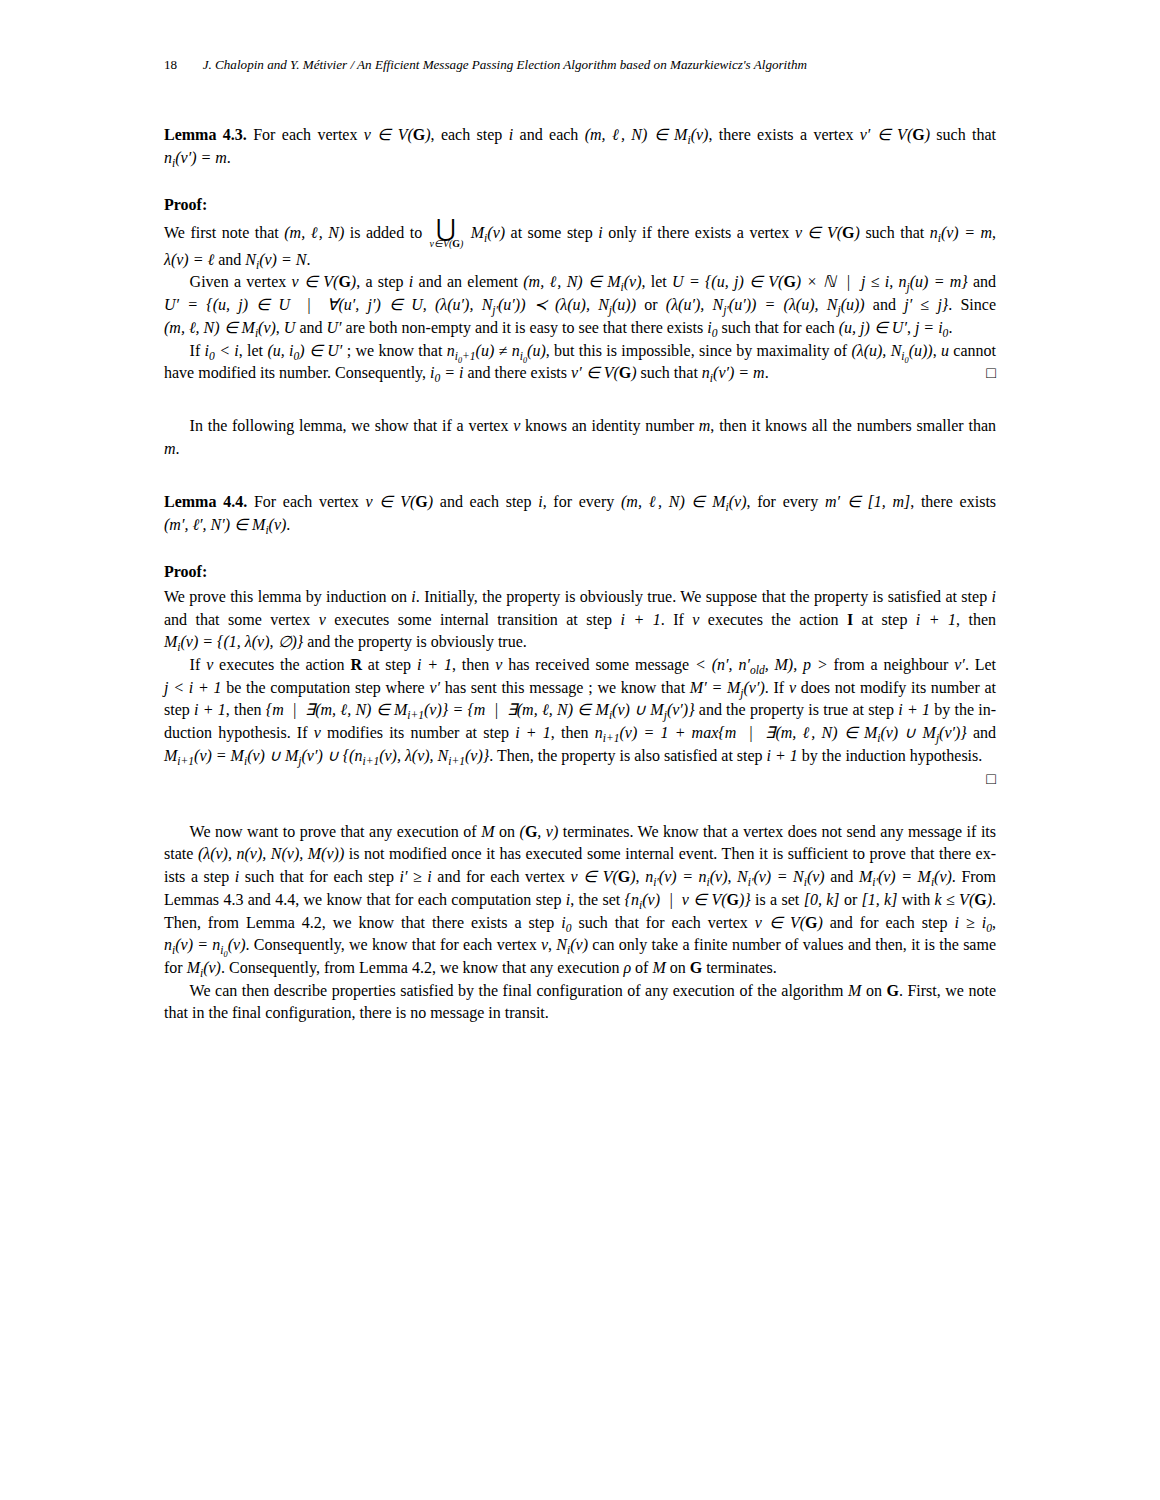18 J. Chalopin and Y. Métivier / An Efficient Message Passing Election Algorithm based on Mazurkiewicz's Algorithm
Lemma 4.3. For each vertex v ∈ V(G), each step i and each (m, ℓ, N) ∈ Mi(v), there exists a vertex v′ ∈ V(G) such that ni(v′) = m.
Proof:
We first note that (m, ℓ, N) is added to ⋃v∈V(G) Mi(v) at some step i only if there exists a vertex v ∈ V(G) such that ni(v) = m, λ(v) = ℓ and Ni(v) = N.
Given a vertex v ∈ V(G), a step i and an element (m, ℓ, N) ∈ Mi(v), let U = {(u, j) ∈ V(G) × ℕ | j ≤ i, nj(u) = m} and U′ = {(u, j) ∈ U | ∀(u′, j′) ∈ U, (λ(u′), Nj′(u′)) ≺ (λ(u), Nj(u)) or (λ(u′), Nj′(u′)) = (λ(u), Nj(u)) and j′ ≤ j}. Since (m, ℓ, N) ∈ Mi(v), U and U′ are both non-empty and it is easy to see that there exists i0 such that for each (u, j) ∈ U′, j = i0.
If i0 < i, let (u, i0) ∈ U′ ; we know that ni0+1(u) ≠ ni0(u), but this is impossible, since by maximality of (λ(u), Ni0(u)), u cannot have modified its number. Consequently, i0 = i and there exists v′ ∈ V(G) such that ni(v′) = m.□
In the following lemma, we show that if a vertex v knows an identity number m, then it knows all the numbers smaller than m.
Lemma 4.4. For each vertex v ∈ V(G) and each step i, for every (m, ℓ, N) ∈ Mi(v), for every m′ ∈ [1, m], there exists (m′, ℓ′, N′) ∈ Mi(v).
Proof:
We prove this lemma by induction on i. Initially, the property is obviously true. We suppose that the property is satisfied at step i and that some vertex v executes some internal transition at step i + 1. If v executes the action I at step i + 1, then Mi(v) = {(1, λ(v), ∅)} and the property is obviously true.
If v executes the action R at step i + 1, then v has received some message < (n′, n′old, M), p > from a neighbour v′. Let j < i + 1 be the computation step where v′ has sent this message ; we know that M′ = Mj(v′). If v does not modify its number at step i + 1, then {m | ∃(m, ℓ, N) ∈ Mi+1(v)} = {m | ∃(m, ℓ, N) ∈ Mi(v) ∪ Mj(v′)} and the property is true at step i + 1 by the induction hypothesis. If v modifies its number at step i + 1, then ni+1(v) = 1 + max{m | ∃(m, ℓ, N) ∈ Mi(v) ∪ Mj(v′)} and Mi+1(v) = Mi(v) ∪ Mj(v′) ∪ {(ni+1(v), λ(v), Ni+1(v)}. Then, the property is also satisfied at step i + 1 by the induction hypothesis.□
We now want to prove that any execution of M on (G, ν) terminates. We know that a vertex does not send any message if its state (λ(v), n(v), N(v), M(v)) is not modified once it has executed some internal event. Then it is sufficient to prove that there exists a step i such that for each step i′ ≥ i and for each vertex v ∈ V(G), ni′(v) = ni(v), Ni′(v) = Ni(v) and Mi′(v) = Mi(v). From Lemmas 4.3 and 4.4, we know that for each computation step i, the set {ni(v) | v ∈ V(G)} is a set [0, k] or [1, k] with k ≤ V(G). Then, from Lemma 4.2, we know that there exists a step i0 such that for each vertex v ∈ V(G) and for each step i ≥ i0, ni(v) = ni0(v). Consequently, we know that for each vertex v, Ni(v) can only take a finite number of values and then, it is the same for Mi(v). Consequently, from Lemma 4.2, we know that any execution ρ of M on G terminates.
We can then describe properties satisfied by the final configuration of any execution of the algorithm M on G. First, we note that in the final configuration, there is no message in transit.